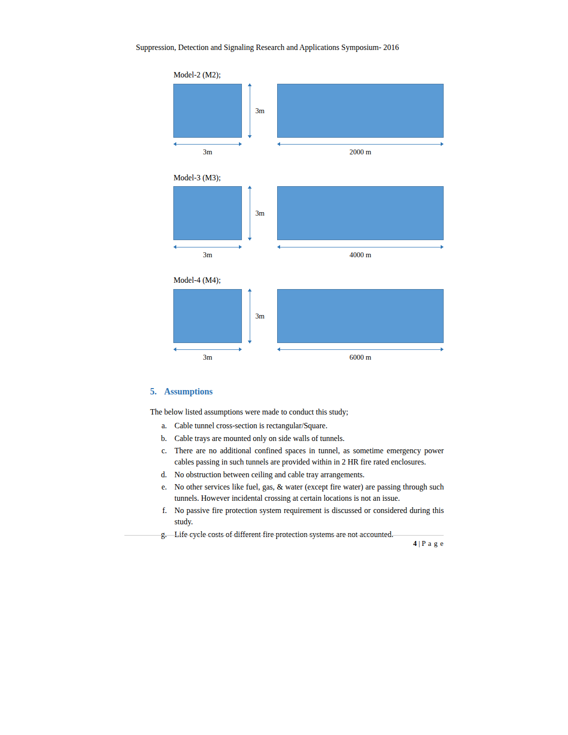Suppression, Detection and Signaling Research and Applications Symposium- 2016
Model-2 (M2);
3m
3m
2000 m
Model-3 (M3);
3m
3m
4000 m
Model-4 (M4);
3m
3m
6000 m
5. Assumptions
The below listed assumptions were made to conduct this study;
Cable tunnel cross-section is rectangular/Square.
Cable trays are mounted only on side walls of tunnels.
There are no additional confined spaces in tunnel, as sometime emergency power cables passing in such tunnels are provided within in 2 HR fire rated enclosures.
No obstruction between ceiling and cable tray arrangements.
No other services like fuel, gas, & water (except fire water) are passing through such tunnels. However incidental crossing at certain locations is not an issue.
No passive fire protection system requirement is discussed or considered during this study.
Life cycle costs of different fire protection systems are not accounted.
4 | P a g e